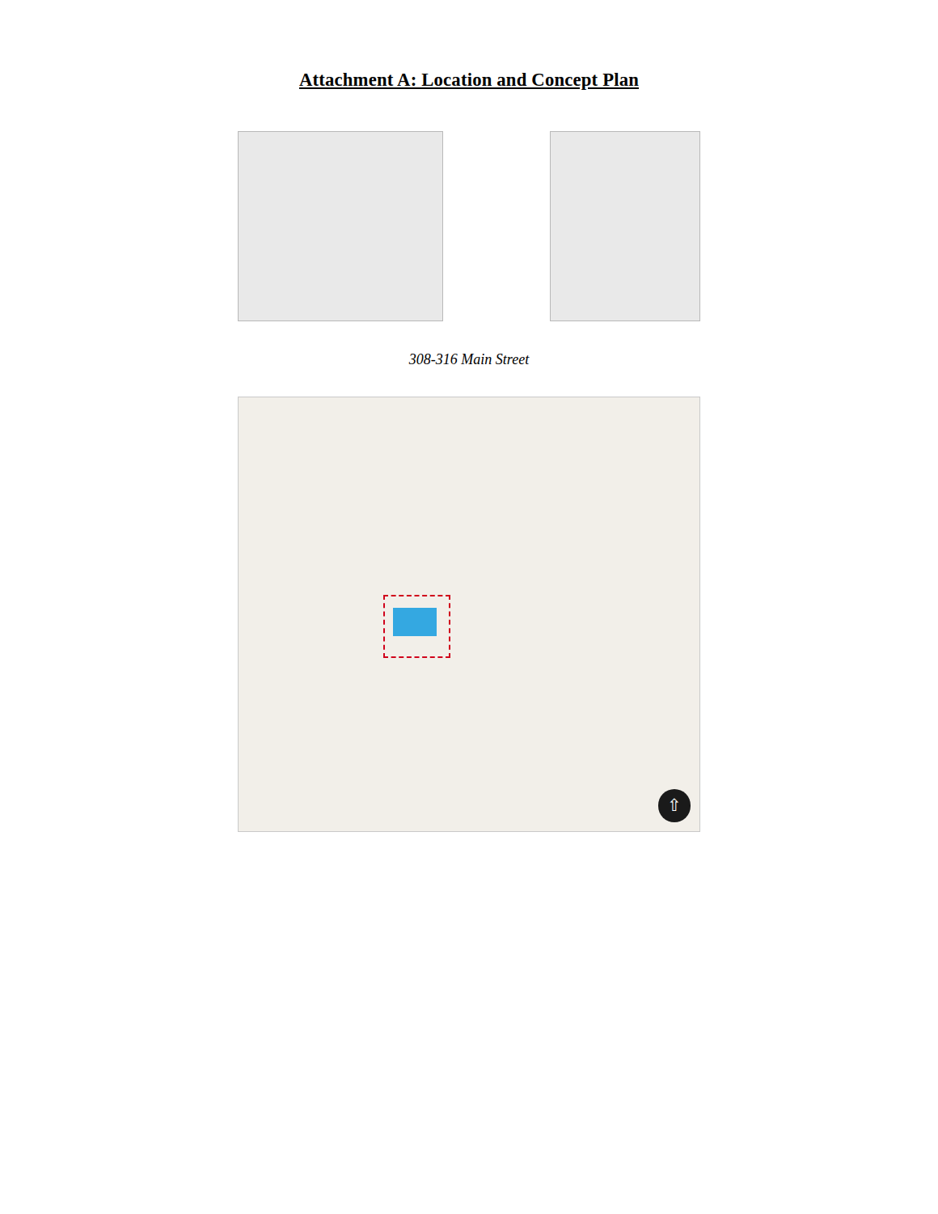Attachment A: Location and Concept Plan
308-316 Main Street
⇧
The project site at 308-316 Main Street is highlighted in blue with a red dashed boundary indicating the surrounding parcel area. A north arrow appears in the lower right corner of the map.